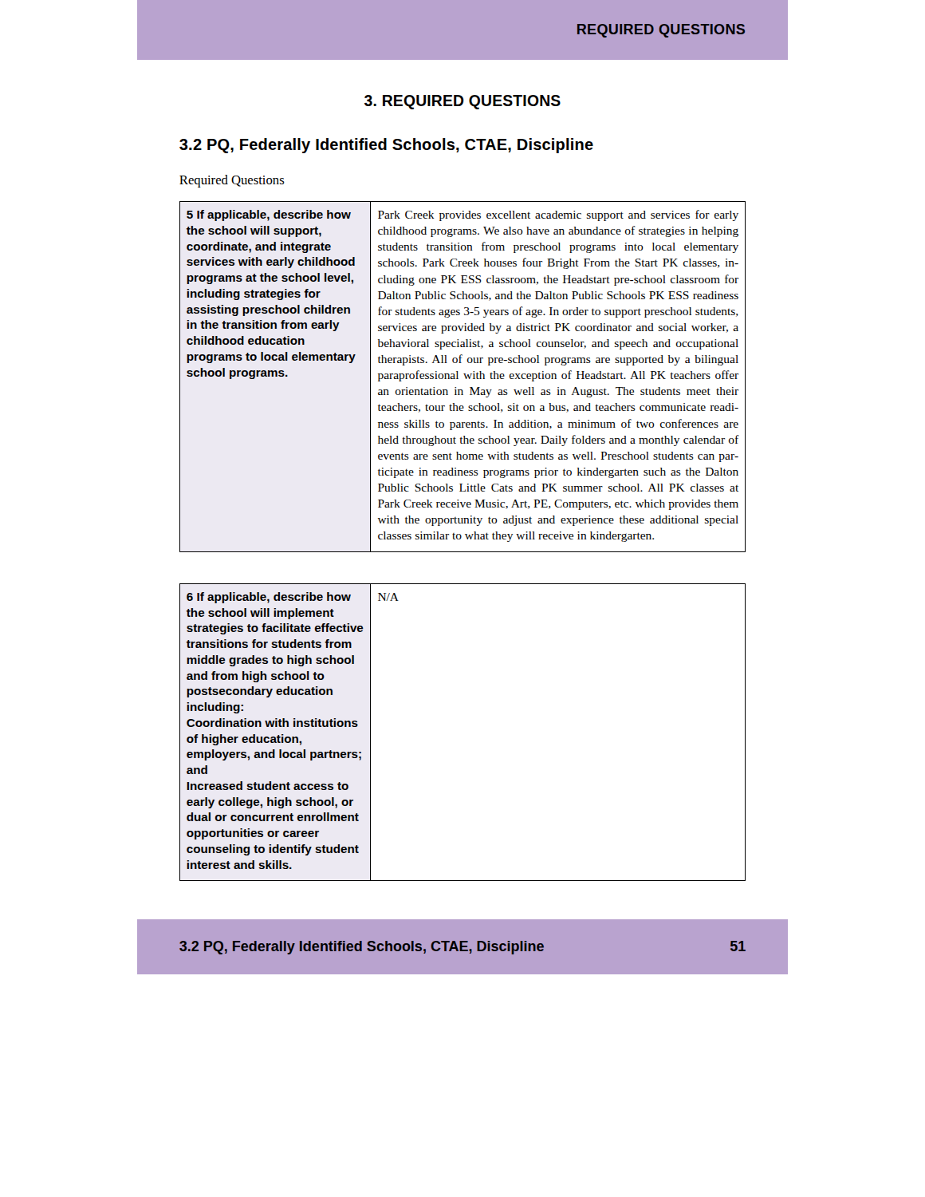REQUIRED QUESTIONS
3. REQUIRED QUESTIONS
3.2 PQ, Federally Identified Schools, CTAE, Discipline
Required Questions
| 5 If applicable, describe how the school will support, coordinate, and integrate services with early childhood programs at the school level, including strategies for assisting preschool children in the transition from early childhood education programs to local elementary school programs. | Park Creek provides excellent academic support and services for early childhood programs. We also have an abundance of strategies in helping students transition from preschool programs into local elementary schools. Park Creek houses four Bright From the Start PK classes, including one PK ESS classroom, the Headstart pre-school classroom for Dalton Public Schools, and the Dalton Public Schools PK ESS readiness for students ages 3-5 years of age. In order to support preschool students, services are provided by a district PK coordinator and social worker, a behavioral specialist, a school counselor, and speech and occupational therapists. All of our pre-school programs are supported by a bilingual paraprofessional with the exception of Headstart. All PK teachers offer an orientation in May as well as in August. The students meet their teachers, tour the school, sit on a bus, and teachers communicate readiness skills to parents. In addition, a minimum of two conferences are held throughout the school year. Daily folders and a monthly calendar of events are sent home with students as well. Preschool students can participate in readiness programs prior to kindergarten such as the Dalton Public Schools Little Cats and PK summer school. All PK classes at Park Creek receive Music, Art, PE, Computers, etc. which provides them with the opportunity to adjust and experience these additional special classes similar to what they will receive in kindergarten. |
| 6 If applicable, describe how the school will implement strategies to facilitate effective transitions for students from middle grades to high school and from high school to postsecondary education including: Coordination with institutions of higher education, employers, and local partners; and Increased student access to early college, high school, or dual or concurrent enrollment opportunities or career counseling to identify student interest and skills. | N/A |
3.2 PQ, Federally Identified Schools, CTAE, Discipline
51